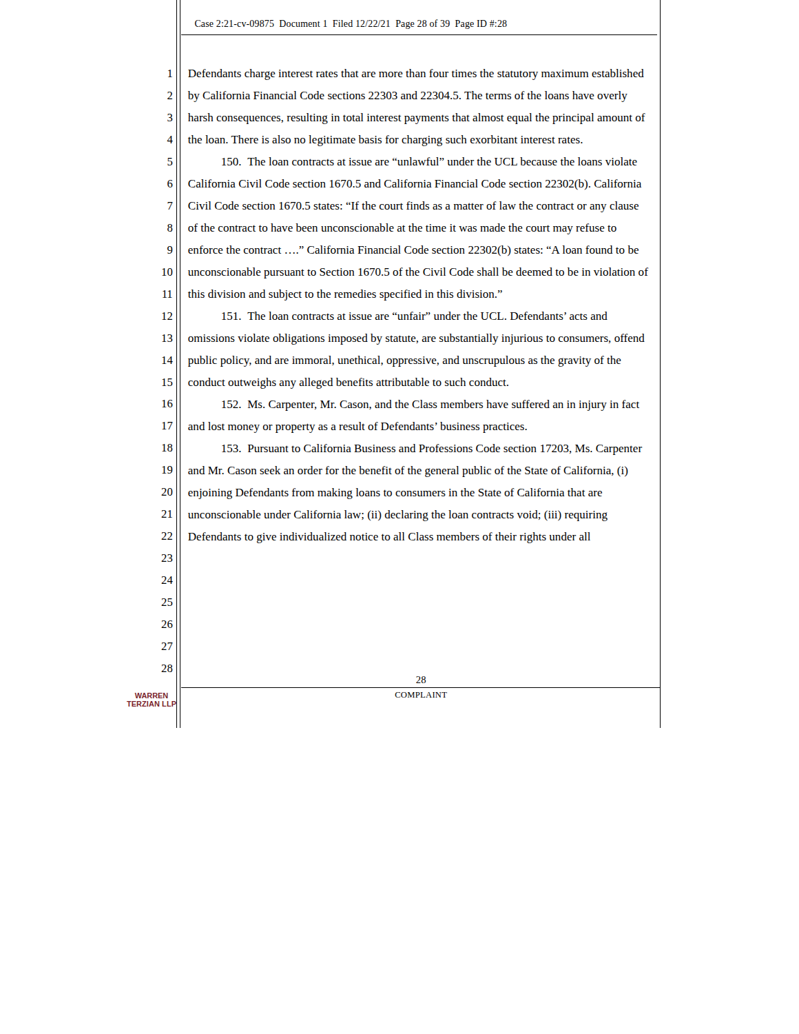Case 2:21-cv-09875 Document 1 Filed 12/22/21 Page 28 of 39 Page ID #:28
1
2
3
4
5
6
7
8
9
10
11
12
13
14
15
16
17
18
19
20
21
22
23
24
25
26
27
28
Defendants charge interest rates that are more than four times the statutory maximum established by California Financial Code sections 22303 and 22304.5. The terms of the loans have overly harsh consequences, resulting in total interest payments that almost equal the principal amount of the loan. There is also no legitimate basis for charging such exorbitant interest rates.
150. The loan contracts at issue are “unlawful” under the UCL because the loans violate California Civil Code section 1670.5 and California Financial Code section 22302(b). California Civil Code section 1670.5 states: “If the court finds as a matter of law the contract or any clause of the contract to have been unconscionable at the time it was made the court may refuse to enforce the contract ….” California Financial Code section 22302(b) states: “A loan found to be unconscionable pursuant to Section 1670.5 of the Civil Code shall be deemed to be in violation of this division and subject to the remedies specified in this division.”
151. The loan contracts at issue are “unfair” under the UCL. Defendants’ acts and omissions violate obligations imposed by statute, are substantially injurious to consumers, offend public policy, and are immoral, unethical, oppressive, and unscrupulous as the gravity of the conduct outweighs any alleged benefits attributable to such conduct.
152. Ms. Carpenter, Mr. Cason, and the Class members have suffered an in injury in fact and lost money or property as a result of Defendants’ business practices.
153. Pursuant to California Business and Professions Code section 17203, Ms. Carpenter and Mr. Cason seek an order for the benefit of the general public of the State of California, (i) enjoining Defendants from making loans to consumers in the State of California that are unconscionable under California law; (ii) declaring the loan contracts void; (iii) requiring Defendants to give individualized notice to all Class members of their rights under all
28
COMPLAINT
WARREN
TERZIAN LLP